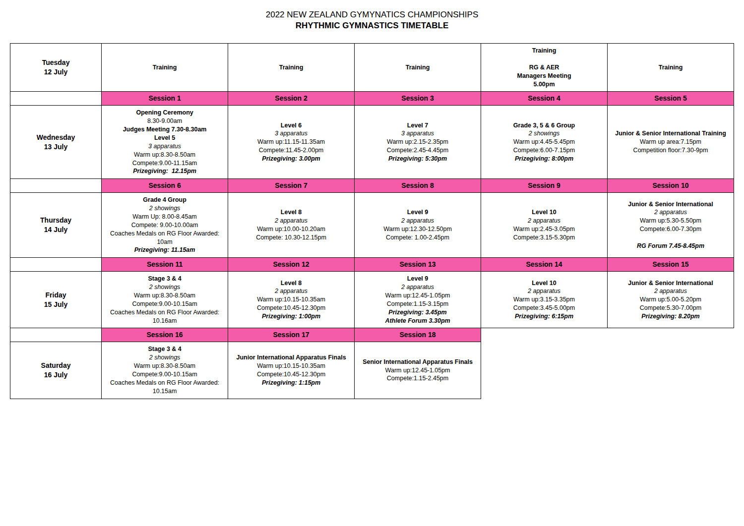2022 NEW ZEALAND GYMYNATICS CHAMPIONSHIPS
RHYTHMIC GYMNASTICS TIMETABLE
| Tuesday 12 July | Training | Training | Training | Training RG & AER Managers Meeting 5.00pm | Training |
| | Session 1 | Session 2 | Session 3 | Session 4 | Session 5 |
| Wednesday 13 July | Opening Ceremony 8.30-9.00am Judges Meeting 7.30-8.30am Level 5 3 apparatus Warm up:8.30-8.50am Compete:9.00-11.15am Prizegiving: 12.15pm | Level 6 3 apparatus Warm up:11.15-11.35am Compete:11.45-2.00pm Prizegiving: 3.00pm | Level 7 3 apparatus Warm up:2.15-2.35pm Compete:2.45-4.45pm Prizegiving: 5:30pm | Grade 3, 5 & 6 Group 2 showings Warm up:4.45-5.45pm Compete:6.00-7.15pm Prizegiving: 8:00pm | Junior & Senior International Training Warm up area:7.15pm Competition floor:7.30-9pm |
| | Session 6 | Session 7 | Session 8 | Session 9 | Session 10 |
| Thursday 14 July | Grade 4 Group 2 showings Warm Up: 8.00-8.45am Compete: 9.00-10.00am Coaches Medals on RG Floor Awarded: 10am Prizegiving: 11.15am | Level 8 2 apparatus Warm up:10.00-10.20am Compete: 10.30-12.15pm | Level 9 2 apparatus Warm up:12.30-12.50pm Compete: 1.00-2.45pm | Level 10 2 apparatus Warm up:2.45-3.05pm Compete:3.15-5.30pm | Junior & Senior International 2 apparatus Warm up:5.30-5.50pm Compete:6.00-7.30pm RG Forum 7.45-8.45pm |
| | Session 11 | Session 12 | Session 13 | Session 14 | Session 15 |
| Friday 15 July | Stage 3 & 4 2 showings Warm up:8.30-8.50am Compete:9.00-10.15am Coaches Medals on RG Floor Awarded: 10.16am | Level 8 2 apparatus Warm up:10.15-10.35am Compete:10.45-12.30pm Prizegiving: 1:00pm | Level 9 2 apparatus Warm up:12.45-1.05pm Compete:1.15-3.15pm Prizegiving: 3.45pm Athlete Forum 3.30pm | Level 10 2 apparatus Warm up:3.15-3.35pm Compete:3.45-5.00pm Prizegiving: 6:15pm | Junior & Senior International 2 apparatus Warm up:5.00-5.20pm Compete:5.30-7.00pm Prizegiving: 8.20pm |
| | Session 16 | Session 17 | Session 18 | | |
| Saturday 16 July | Stage 3 & 4 2 showings Warm up:8.30-8.50am Compete:9.00-10.15am Coaches Medals on RG Floor Awarded: 10.15am | Junior International Apparatus Finals Warm up:10.15-10.35am Compete:10.45-12.30pm Prizegiving: 1:15pm | Senior International Apparatus Finals Warm up:12.45-1.05pm Compete:1.15-2.45pm | | |